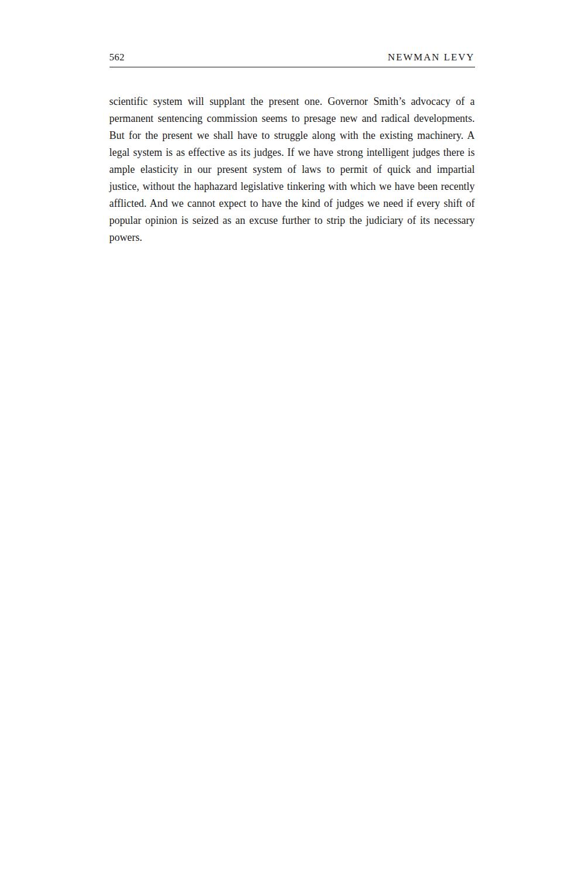562 Newman Levy
scientific system will supplant the present one. Governor Smith’s advocacy of a permanent sentencing commission seems to presage new and radical developments. But for the present we shall have to struggle along with the existing machinery. A legal system is as effective as its judges. If we have strong intelligent judges there is ample elasticity in our present system of laws to permit of quick and impartial justice, without the haphazard legislative tinkering with which we have been recently afflicted. And we cannot expect to have the kind of judges we need if every shift of popular opinion is seized as an excuse further to strip the judiciary of its necessary powers.